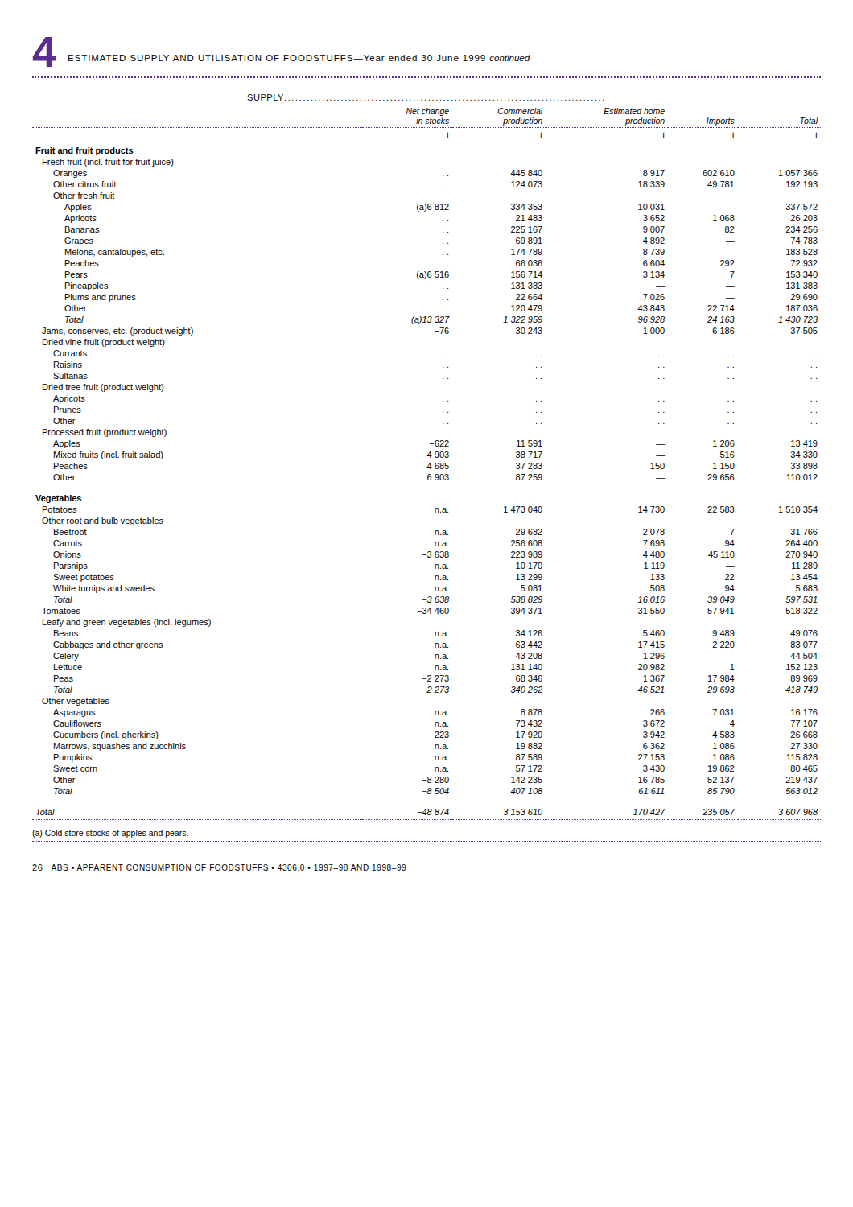4
ESTIMATED SUPPLY AND UTILISATION OF FOODSTUFFS—Year ended 30 June 1999 continued
SUPPLY.....................................................................................
| | Net change in stocks | Commercial production | Estimated home production | Imports | Total |
| --- | --- | --- | --- | --- | --- |
| | t | t | t | t | t |
| Fruit and fruit products | | | | | |
| Fresh fruit (incl. fruit for fruit juice) | | | | | |
| Oranges | . . | 445 840 | 8 917 | 602 610 | 1 057 366 |
| Other citrus fruit | . . | 124 073 | 18 339 | 49 781 | 192 193 |
| Other fresh fruit | | | | | |
| Apples | (a)6 812 | 334 353 | 10 031 | — | 337 572 |
| Apricots | . . | 21 483 | 3 652 | 1 068 | 26 203 |
| Bananas | . . | 225 167 | 9 007 | 82 | 234 256 |
| Grapes | . . | 69 891 | 4 892 | — | 74 783 |
| Melons, cantaloupes, etc. | . . | 174 789 | 8 739 | — | 183 528 |
| Peaches | . . | 66 036 | 6 604 | 292 | 72 932 |
| Pears | (a)6 516 | 156 714 | 3 134 | 7 | 153 340 |
| Pineapples | . . | 131 383 | — | — | 131 383 |
| Plums and prunes | . . | 22 664 | 7 026 | — | 29 690 |
| Other | . . | 120 479 | 43 843 | 22 714 | 187 036 |
| Total | (a)13 327 | 1 322 959 | 96 928 | 24 163 | 1 430 723 |
| Jams, conserves, etc. (product weight) | −76 | 30 243 | 1 000 | 6 186 | 37 505 |
| Dried vine fruit (product weight) | | | | | |
| Currants | . . | . . | . . | . . | . . |
| Raisins | . . | . . | . . | . . | . . |
| Sultanas | . . | . . | . . | . . | . . |
| Dried tree fruit (product weight) | | | | | |
| Apricots | . . | . . | . . | . . | . . |
| Prunes | . . | . . | . . | . . | . . |
| Other | . . | . . | . . | . . | . . |
| Processed fruit (product weight) | | | | | |
| Apples | −622 | 11 591 | — | 1 206 | 13 419 |
| Mixed fruits (incl. fruit salad) | 4 903 | 38 717 | — | 516 | 34 330 |
| Peaches | 4 685 | 37 283 | 150 | 1 150 | 33 898 |
| Other | 6 903 | 87 259 | — | 29 656 | 110 012 |
| Vegetables | | | | | |
| Potatoes | n.a. | 1 473 040 | 14 730 | 22 583 | 1 510 354 |
| Other root and bulb vegetables | | | | | |
| Beetroot | n.a. | 29 682 | 2 078 | 7 | 31 766 |
| Carrots | n.a. | 256 608 | 7 698 | 94 | 264 400 |
| Onions | −3 638 | 223 989 | 4 480 | 45 110 | 270 940 |
| Parsnips | n.a. | 10 170 | 1 119 | — | 11 289 |
| Sweet potatoes | n.a. | 13 299 | 133 | 22 | 13 454 |
| White turnips and swedes | n.a. | 5 081 | 508 | 94 | 5 683 |
| Total | −3 638 | 538 829 | 16 016 | 39 049 | 597 531 |
| Tomatoes | −34 460 | 394 371 | 31 550 | 57 941 | 518 322 |
| Leafy and green vegetables (incl. legumes) | | | | | |
| Beans | n.a. | 34 126 | 5 460 | 9 489 | 49 076 |
| Cabbages and other greens | n.a. | 63 442 | 17 415 | 2 220 | 83 077 |
| Celery | n.a. | 43 208 | 1 296 | — | 44 504 |
| Lettuce | n.a. | 131 140 | 20 982 | 1 | 152 123 |
| Peas | −2 273 | 68 346 | 1 367 | 17 984 | 89 969 |
| Total | −2 273 | 340 262 | 46 521 | 29 693 | 418 749 |
| Other vegetables | | | | | |
| Asparagus | n.a. | 8 878 | 266 | 7 031 | 16 176 |
| Cauliflowers | n.a. | 73 432 | 3 672 | 4 | 77 107 |
| Cucumbers (incl. gherkins) | −223 | 17 920 | 3 942 | 4 583 | 26 668 |
| Marrows, squashes and zucchinis | n.a. | 19 882 | 6 362 | 1 086 | 27 330 |
| Pumpkins | n.a. | 87 589 | 27 153 | 1 086 | 115 828 |
| Sweet corn | n.a. | 57 172 | 3 430 | 19 862 | 80 465 |
| Other | −8 280 | 142 235 | 16 785 | 52 137 | 219 437 |
| Total | −8 504 | 407 108 | 61 611 | 85 790 | 563 012 |
| Total | −48 874 | 3 153 610 | 170 427 | 235 057 | 3 607 968 |
(a) Cold store stocks of apples and pears.
26 ABS • APPARENT CONSUMPTION OF FOODSTUFFS • 4306.0 • 1997–98 AND 1998–99